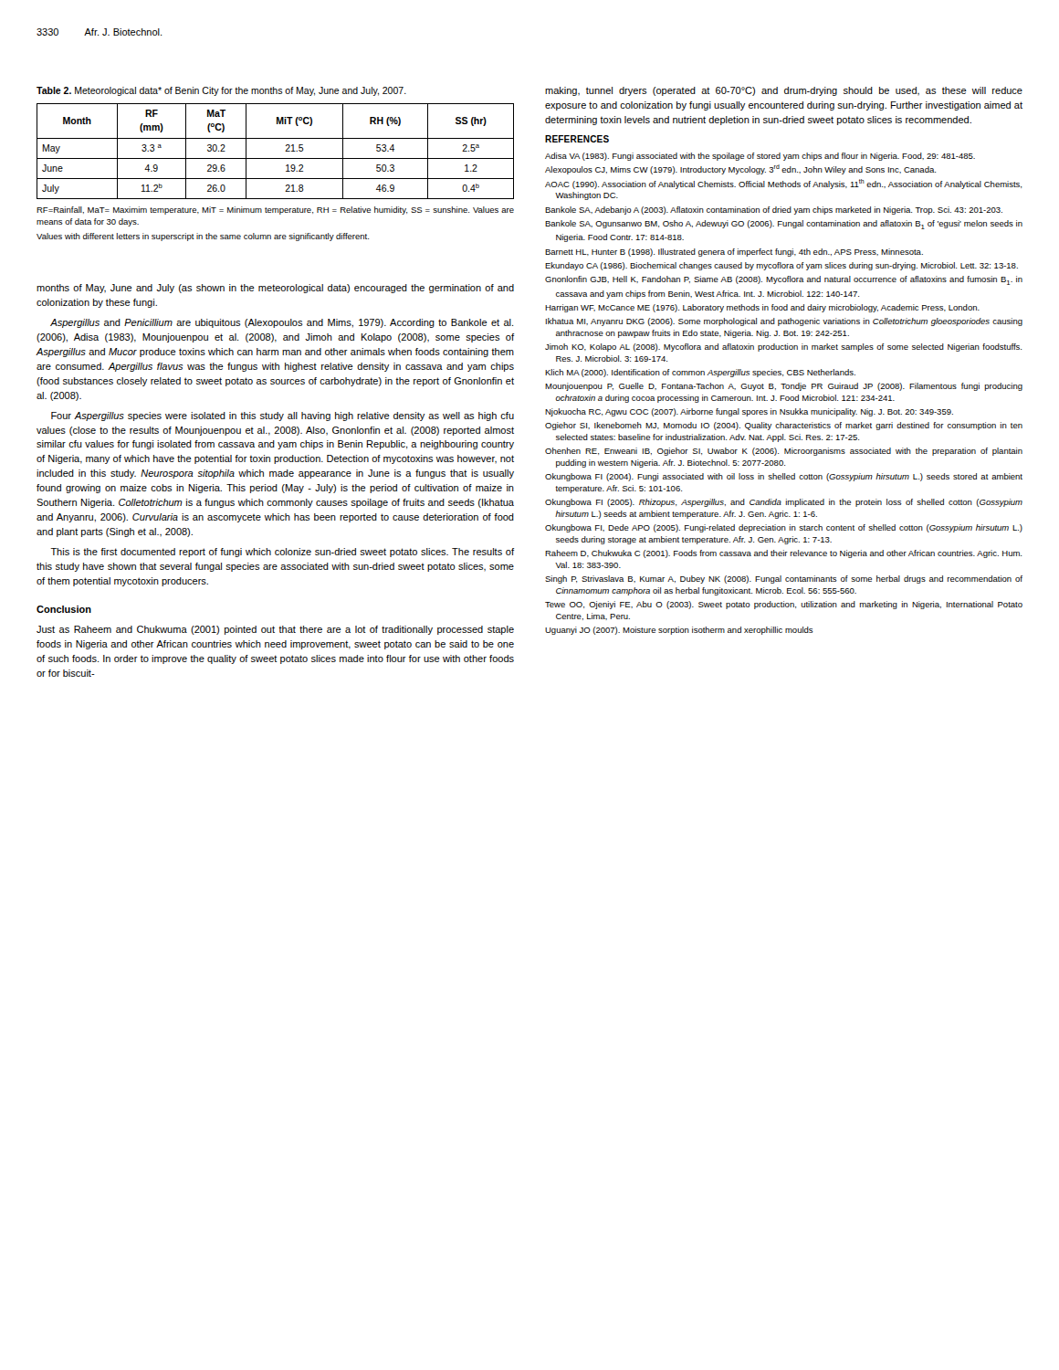3330 Afr. J. Biotechnol.
Table 2. Meteorological data* of Benin City for the months of May, June and July, 2007.
| Month | RF (mm) | MaT ( o C) | MiT ( o C) | RH (%) | SS (hr) |
| --- | --- | --- | --- | --- | --- |
| May | 3.3 a | 30.2 | 21.5 | 53.4 | 2.5 a |
| June | 4.9 | 29.6 | 19.2 | 50.3 | 1.2 |
| July | 11.2 b | 26.0 | 21.8 | 46.9 | 0.4 b |
RF=Rainfall, MaT= Maximim temperature, MiT = Minimum temperature, RH = Relative humidity, SS = sunshine. Values are means of data for 30 days.
Values with different letters in superscript in the same column are significantly different.
months of May, June and July (as shown in the meteorological data) encouraged the germination of and colonization by these fungi.
Aspergillus and Penicillium are ubiquitous (Alexopoulos and Mims, 1979). According to Bankole et al. (2006), Adisa (1983), Mounjouenpou et al. (2008), and Jimoh and Kolapo (2008), some species of Aspergillus and Mucor produce toxins which can harm man and other animals when foods containing them are consumed. Apergillus flavus was the fungus with highest relative density in cassava and yam chips (food substances closely related to sweet potato as sources of carbohydrate) in the report of Gnonlonfin et al. (2008).
Four Aspergillus species were isolated in this study all having high relative density as well as high cfu values (close to the results of Mounjouenpou et al., 2008). Also, Gnonlonfin et al. (2008) reported almost similar cfu values for fungi isolated from cassava and yam chips in Benin Republic, a neighbouring country of Nigeria, many of which have the potential for toxin production. Detection of mycotoxins was however, not included in this study. Neurospora sitophila which made appearance in June is a fungus that is usually found growing on maize cobs in Nigeria. This period (May - July) is the period of cultivation of maize in Southern Nigeria. Colletotrichum is a fungus which commonly causes spoilage of fruits and seeds (Ikhatua and Anyanru, 2006). Curvularia is an ascomycete which has been reported to cause deterioration of food and plant parts (Singh et al., 2008).
This is the first documented report of fungi which colonize sun-dried sweet potato slices. The results of this study have shown that several fungal species are associated with sun-dried sweet potato slices, some of them potential mycotoxin producers.
Conclusion
Just as Raheem and Chukwuma (2001) pointed out that there are a lot of traditionally processed staple foods in Nigeria and other African countries which need improvement, sweet potato can be said to be one of such foods. In order to improve the quality of sweet potato slices made into flour for use with other foods or for biscuit-
making, tunnel dryers (operated at 60-70°C) and drum-drying should be used, as these will reduce exposure to and colonization by fungi usually encountered during sun-drying. Further investigation aimed at determining toxin levels and nutrient depletion in sun-dried sweet potato slices is recommended.
REFERENCES
Adisa VA (1983). Fungi associated with the spoilage of stored yam chips and flour in Nigeria. Food, 29: 481-485.
Alexopoulos CJ, Mims CW (1979). Introductory Mycology. 3rd edn., John Wiley and Sons Inc, Canada.
AOAC (1990). Association of Analytical Chemists. Official Methods of Analysis, 11th edn., Association of Analytical Chemists, Washington DC.
Bankole SA, Adebanjo A (2003). Aflatoxin contamination of dried yam chips marketed in Nigeria. Trop. Sci. 43: 201-203.
Bankole SA, Ogunsanwo BM, Osho A, Adewuyi GO (2006). Fungal contamination and aflatoxin B1 of 'egusi' melon seeds in Nigeria. Food Contr. 17: 814-818.
Barnett HL, Hunter B (1998). Illustrated genera of imperfect fungi, 4th edn., APS Press, Minnesota.
Ekundayo CA (1986). Biochemical changes caused by mycoflora of yam slices during sun-drying. Microbiol. Lett. 32: 13-18.
Gnonlonfin GJB, Hell K, Fandohan P, Siame AB (2008). Mycoflora and natural occurrence of aflatoxins and fumosin B1. in cassava and yam chips from Benin, West Africa. Int. J. Microbiol. 122: 140-147.
Harrigan WF, McCance ME (1976). Laboratory methods in food and dairy microbiology, Academic Press, London.
Ikhatua MI, Anyanru DKG (2006). Some morphological and pathogenic variations in Colletotrichum gloeosporiodes causing anthracnose on pawpaw fruits in Edo state, Nigeria. Nig. J. Bot. 19: 242-251.
Jimoh KO, Kolapo AL (2008). Mycoflora and aflatoxin production in market samples of some selected Nigerian foodstuffs. Res. J. Microbiol. 3: 169-174.
Klich MA (2000). Identification of common Aspergillus species, CBS Netherlands.
Mounjouenpou P, Guelle D, Fontana-Tachon A, Guyot B, Tondje PR Guiraud JP (2008). Filamentous fungi producing ochratoxin a during cocoa processing in Cameroun. Int. J. Food Microbiol. 121: 234-241.
Njokuocha RC, Agwu COC (2007). Airborne fungal spores in Nsukka municipality. Nig. J. Bot. 20: 349-359.
Ogiehor SI, Ikenebomeh MJ, Momodu IO (2004). Quality characteristics of market garri destined for consumption in ten selected states: baseline for industrialization. Adv. Nat. Appl. Sci. Res. 2: 17-25.
Ohenhen RE, Enweani IB, Ogiehor SI, Uwabor K (2006). Microorganisms associated with the preparation of plantain pudding in western Nigeria. Afr. J. Biotechnol. 5: 2077-2080.
Okungbowa FI (2004). Fungi associated with oil loss in shelled cotton (Gossypium hirsutum L.) seeds stored at ambient temperature. Afr. Sci. 5: 101-106.
Okungbowa FI (2005). Rhizopus, Aspergillus, and Candida implicated in the protein loss of shelled cotton (Gossypium hirsutum L.) seeds at ambient temperature. Afr. J. Gen. Agric. 1: 1-6.
Okungbowa FI, Dede APO (2005). Fungi-related depreciation in starch content of shelled cotton (Gossypium hirsutum L.) seeds during storage at ambient temperature. Afr. J. Gen. Agric. 1: 7-13.
Raheem D, Chukwuka C (2001). Foods from cassava and their relevance to Nigeria and other African countries. Agric. Hum. Val. 18: 383-390.
Singh P, Strivaslava B, Kumar A, Dubey NK (2008). Fungal contaminants of some herbal drugs and recommendation of Cinnamomum camphora oil as herbal fungitoxicant. Microb. Ecol. 56: 555-560.
Tewe OO, Ojeniyi FE, Abu O (2003). Sweet potato production, utilization and marketing in Nigeria, International Potato Centre, Lima, Peru.
Uguanyi JO (2007). Moisture sorption isotherm and xerophillic moulds